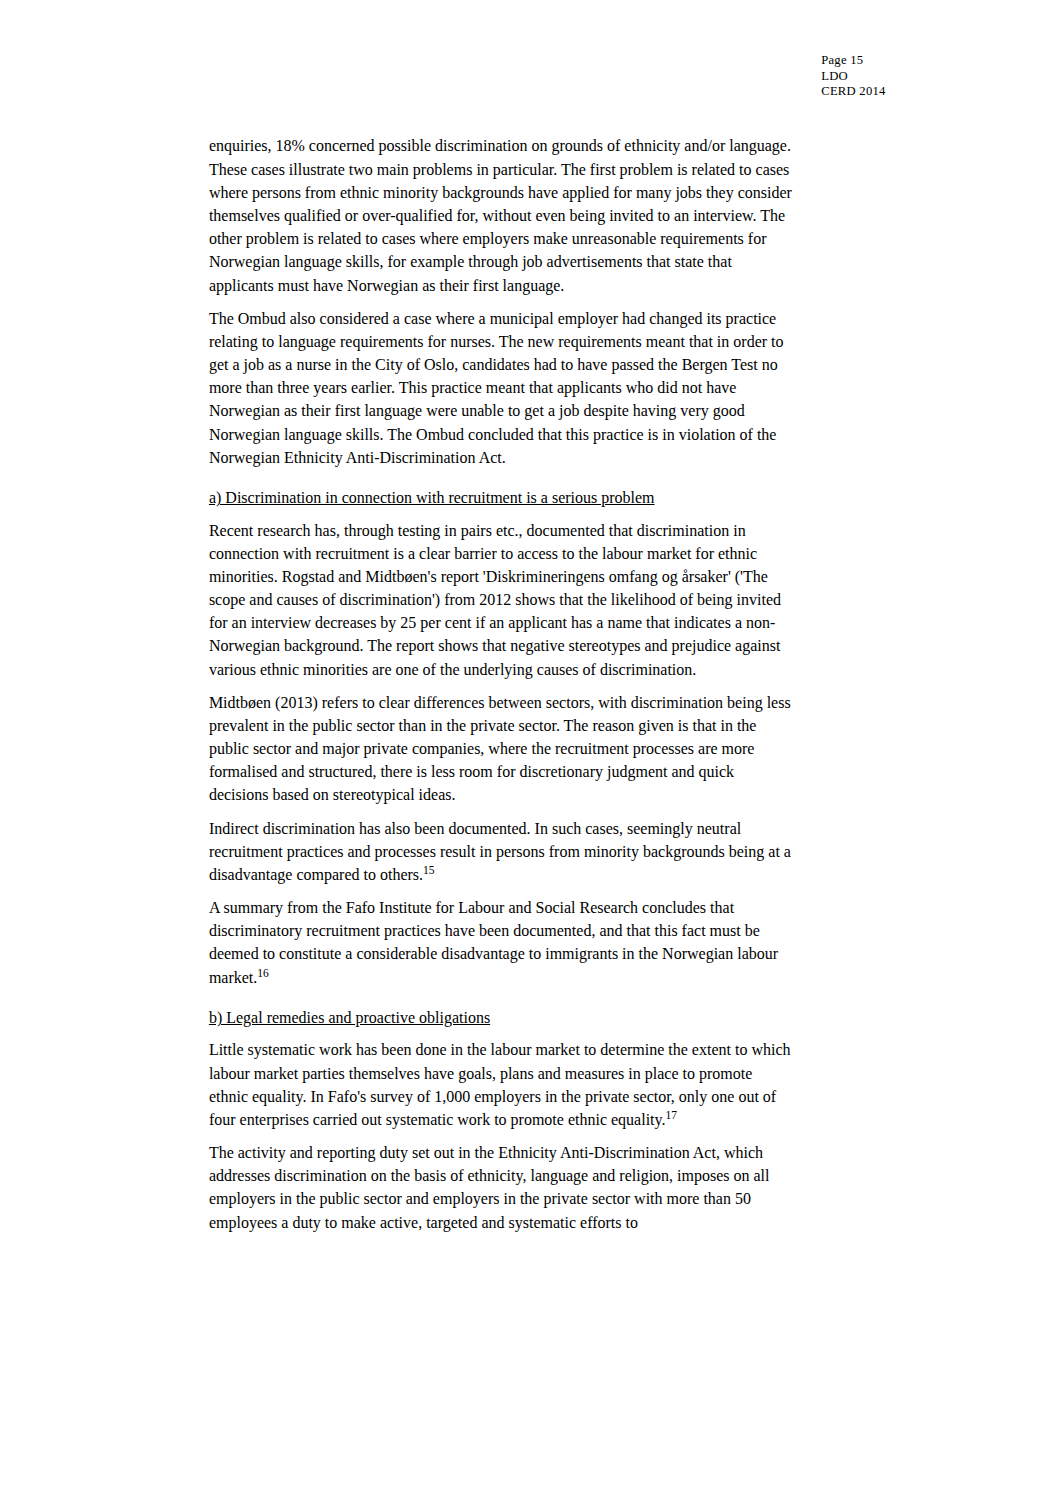Page 15
LDO
CERD 2014
enquiries, 18% concerned possible discrimination on grounds of ethnicity and/or language. These cases illustrate two main problems in particular. The first problem is related to cases where persons from ethnic minority backgrounds have applied for many jobs they consider themselves qualified or over-qualified for, without even being invited to an interview. The other problem is related to cases where employers make unreasonable requirements for Norwegian language skills, for example through job advertisements that state that applicants must have Norwegian as their first language.
The Ombud also considered a case where a municipal employer had changed its practice relating to language requirements for nurses. The new requirements meant that in order to get a job as a nurse in the City of Oslo, candidates had to have passed the Bergen Test no more than three years earlier. This practice meant that applicants who did not have Norwegian as their first language were unable to get a job despite having very good Norwegian language skills. The Ombud concluded that this practice is in violation of the Norwegian Ethnicity Anti-Discrimination Act.
a) Discrimination in connection with recruitment is a serious problem
Recent research has, through testing in pairs etc., documented that discrimination in connection with recruitment is a clear barrier to access to the labour market for ethnic minorities. Rogstad and Midtbøen's report 'Diskrimineringens omfang og årsaker' ('The scope and causes of discrimination') from 2012 shows that the likelihood of being invited for an interview decreases by 25 per cent if an applicant has a name that indicates a non-Norwegian background. The report shows that negative stereotypes and prejudice against various ethnic minorities are one of the underlying causes of discrimination.
Midtbøen (2013) refers to clear differences between sectors, with discrimination being less prevalent in the public sector than in the private sector. The reason given is that in the public sector and major private companies, where the recruitment processes are more formalised and structured, there is less room for discretionary judgment and quick decisions based on stereotypical ideas.
Indirect discrimination has also been documented. In such cases, seemingly neutral recruitment practices and processes result in persons from minority backgrounds being at a disadvantage compared to others.15
A summary from the Fafo Institute for Labour and Social Research concludes that discriminatory recruitment practices have been documented, and that this fact must be deemed to constitute a considerable disadvantage to immigrants in the Norwegian labour market.16
b) Legal remedies and proactive obligations
Little systematic work has been done in the labour market to determine the extent to which labour market parties themselves have goals, plans and measures in place to promote ethnic equality. In Fafo's survey of 1,000 employers in the private sector, only one out of four enterprises carried out systematic work to promote ethnic equality.17
The activity and reporting duty set out in the Ethnicity Anti-Discrimination Act, which addresses discrimination on the basis of ethnicity, language and religion, imposes on all employers in the public sector and employers in the private sector with more than 50 employees a duty to make active, targeted and systematic efforts to